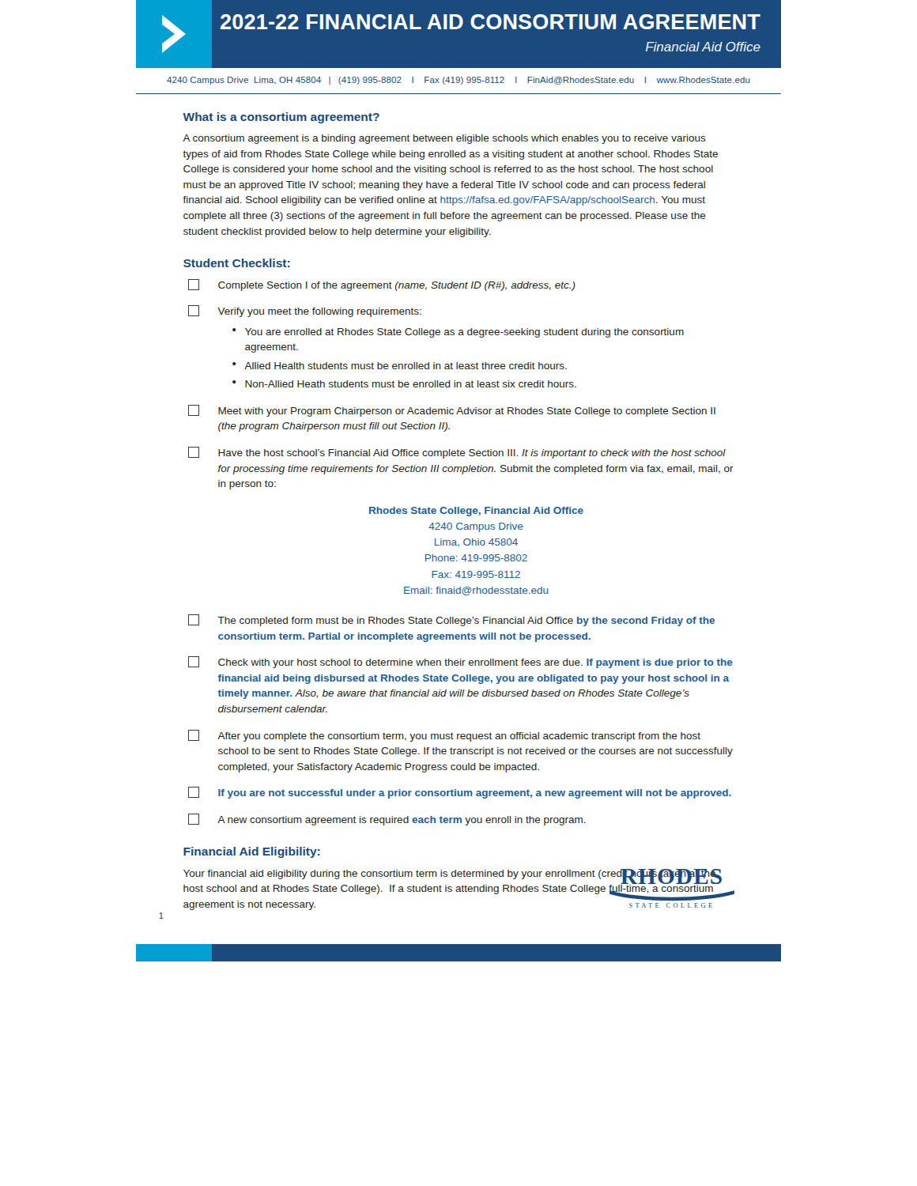2021-22 FINANCIAL AID CONSORTIUM AGREEMENT
Financial Aid Office
4240 Campus Drive Lima, OH 45804 | (419) 995-8802 I Fax (419) 995-8112 I FinAid@RhodesState.edu I www.RhodesState.edu
What is a consortium agreement?
A consortium agreement is a binding agreement between eligible schools which enables you to receive various types of aid from Rhodes State College while being enrolled as a visiting student at another school. Rhodes State College is considered your home school and the visiting school is referred to as the host school. The host school must be an approved Title IV school; meaning they have a federal Title IV school code and can process federal financial aid. School eligibility can be verified online at https://fafsa.ed.gov/FAFSA/app/schoolSearch. You must complete all three (3) sections of the agreement in full before the agreement can be processed. Please use the student checklist provided below to help determine your eligibility.
Student Checklist:
Complete Section I of the agreement (name, Student ID (R#), address, etc.)
Verify you meet the following requirements:
You are enrolled at Rhodes State College as a degree-seeking student during the consortium agreement.
Allied Health students must be enrolled in at least three credit hours.
Non-Allied Heath students must be enrolled in at least six credit hours.
Meet with your Program Chairperson or Academic Advisor at Rhodes State College to complete Section II
(the program Chairperson must fill out Section II).
Have the host school’s Financial Aid Office complete Section III. It is important to check with the host school for processing time requirements for Section III completion. Submit the completed form via fax, email, mail, or in person to:
Rhodes State College, Financial Aid Office
4240 Campus Drive
Lima, Ohio 45804
Phone: 419-995-8802
Fax: 419-995-8112
Email: finaid@rhodesstate.edu
The completed form must be in Rhodes State College’s Financial Aid Office by the second Friday of the consortium term. Partial or incomplete agreements will not be processed.
Check with your host school to determine when their enrollment fees are due. If payment is due prior to the financial aid being disbursed at Rhodes State College, you are obligated to pay your host school in a timely manner. Also, be aware that financial aid will be disbursed based on Rhodes State College’s disbursement calendar.
After you complete the consortium term, you must request an official academic transcript from the host school to be sent to Rhodes State College. If the transcript is not received or the courses are not successfully completed, your Satisfactory Academic Progress could be impacted.
If you are not successful under a prior consortium agreement, a new agreement will not be approved.
A new consortium agreement is required each term you enroll in the program.
Financial Aid Eligibility:
Your financial aid eligibility during the consortium term is determined by your enrollment (credit hours taken at the host school and at Rhodes State College). If a student is attending Rhodes State College full-time, a consortium agreement is not necessary.
RHODES STATE COLLEGE
1